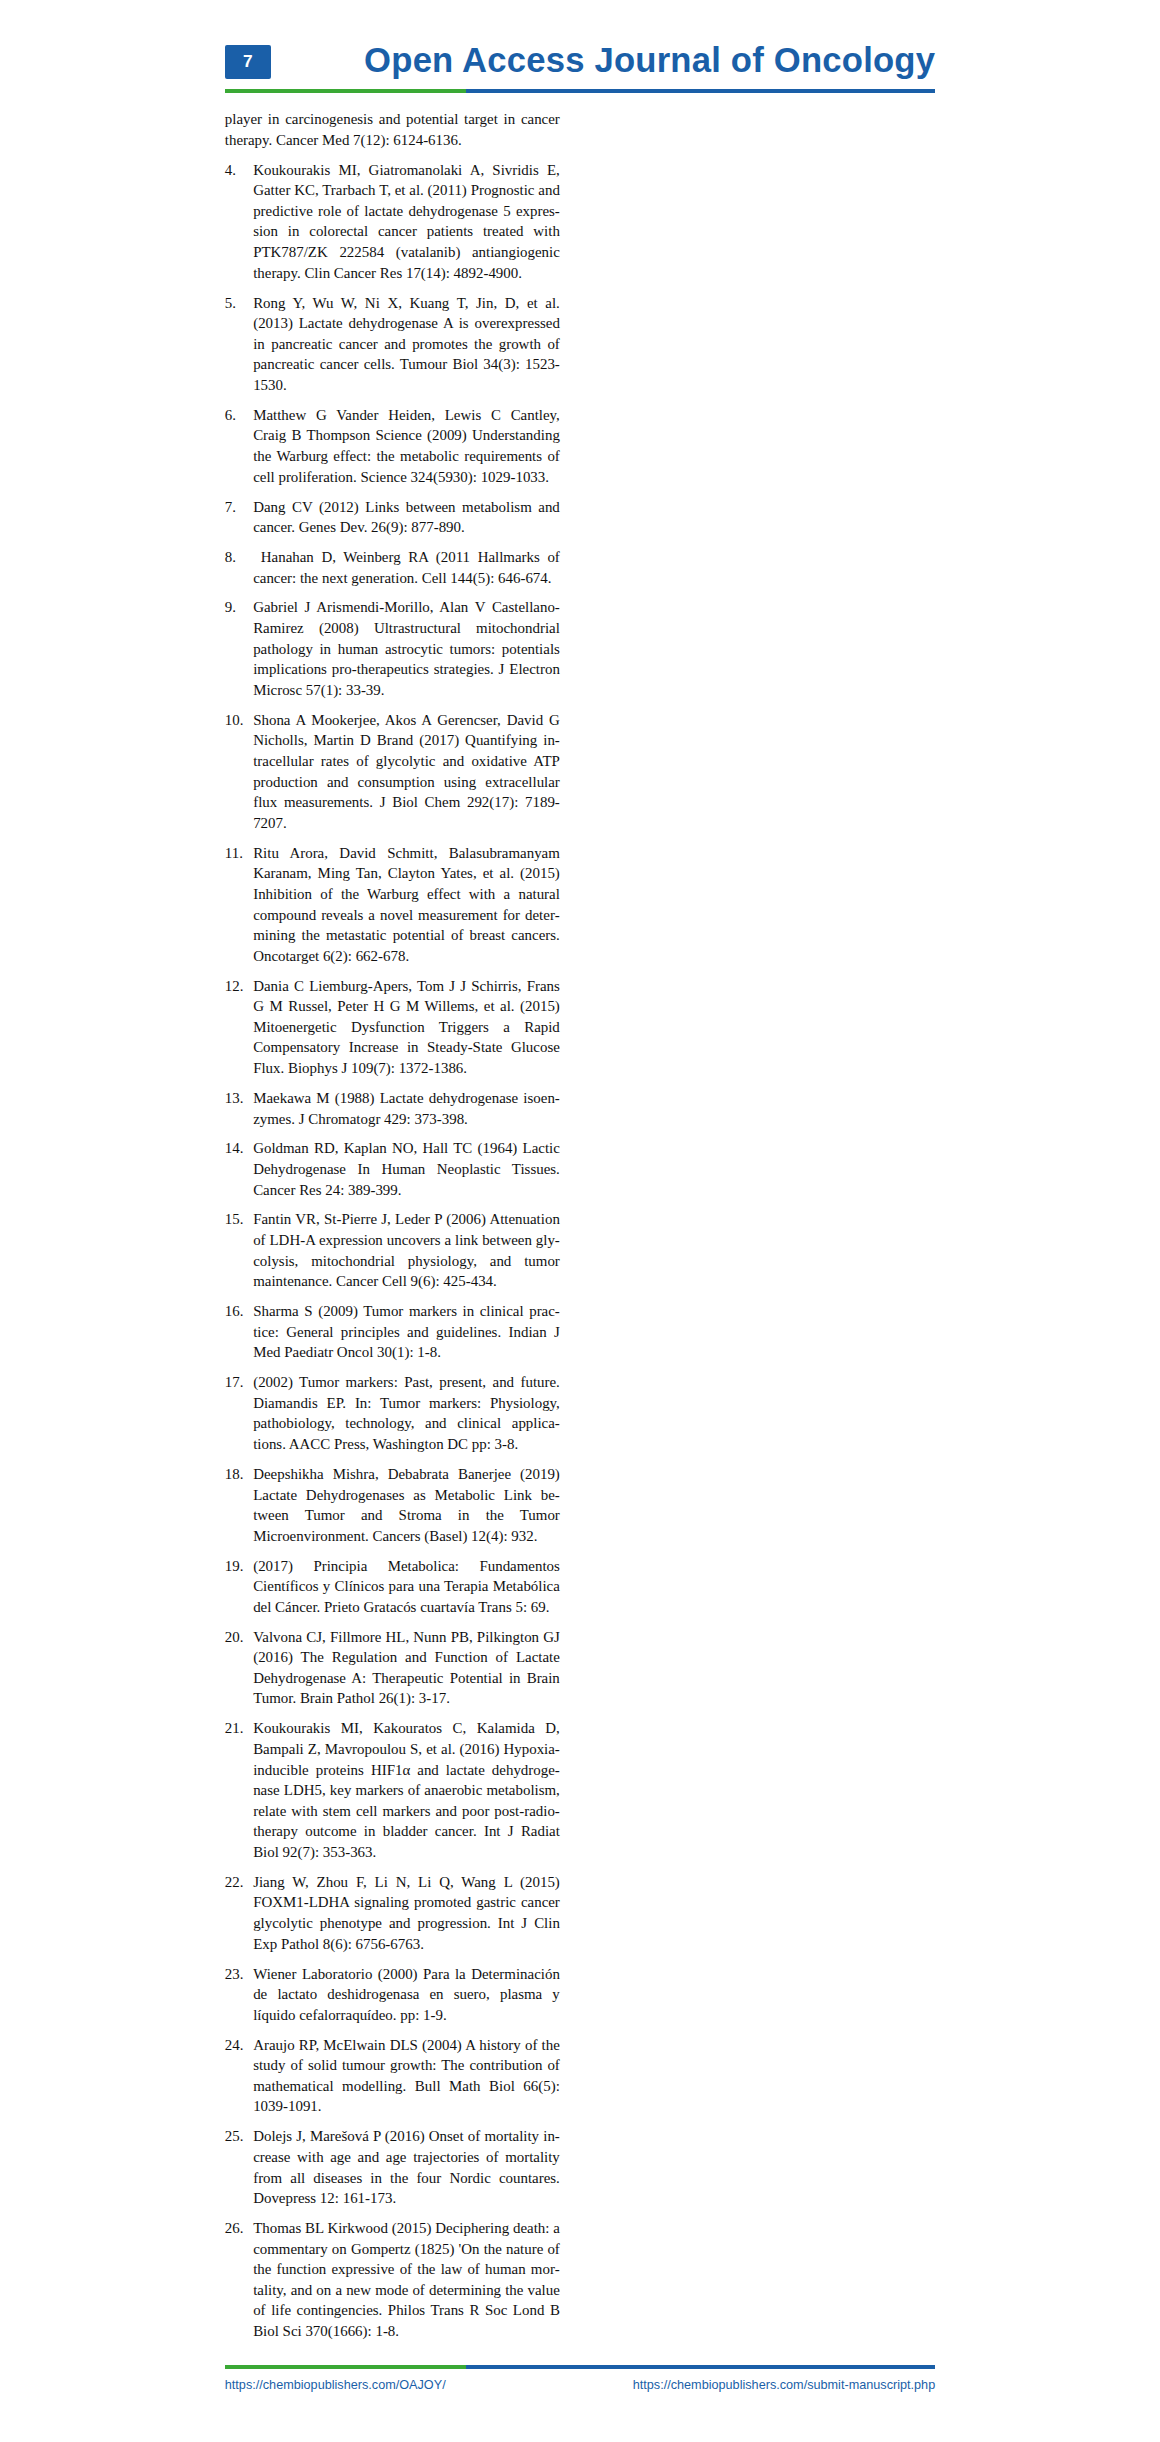7
Open Access Journal of Oncology
player in carcinogenesis and potential target in cancer therapy. Cancer Med 7(12): 6124-6136.
4. Koukourakis MI, Giatromanolaki A, Sivridis E, Gatter KC, Trarbach T, et al. (2011) Prognostic and predictive role of lactate dehydrogenase 5 expression in colorectal cancer patients treated with PTK787/ZK 222584 (vatalanib) antiangiogenic therapy. Clin Cancer Res 17(14): 4892-4900.
5. Rong Y, Wu W, Ni X, Kuang T, Jin, D, et al. (2013) Lactate dehydrogenase A is overexpressed in pancreatic cancer and promotes the growth of pancreatic cancer cells. Tumour Biol 34(3): 1523-1530.
6. Matthew G Vander Heiden, Lewis C Cantley, Craig B Thompson Science (2009) Understanding the Warburg effect: the metabolic requirements of cell proliferation. Science 324(5930): 1029-1033.
7. Dang CV (2012) Links between metabolism and cancer. Genes Dev. 26(9): 877-890.
8. Hanahan D, Weinberg RA (2011 Hallmarks of cancer: the next generation. Cell 144(5): 646-674.
9. Gabriel J Arismendi-Morillo, Alan V Castellano-Ramirez (2008) Ultrastructural mitochondrial pathology in human astrocytic tumors: potentials implications pro-therapeutics strategies. J Electron Microsc 57(1): 33-39.
10. Shona A Mookerjee, Akos A Gerencser, David G Nicholls, Martin D Brand (2017) Quantifying intracellular rates of glycolytic and oxidative ATP production and consumption using extracellular flux measurements. J Biol Chem 292(17): 7189-7207.
11. Ritu Arora, David Schmitt, Balasubramanyam Karanam, Ming Tan, Clayton Yates, et al. (2015) Inhibition of the Warburg effect with a natural compound reveals a novel measurement for determining the metastatic potential of breast cancers. Oncotarget 6(2): 662-678.
12. Dania C Liemburg-Apers, Tom J J Schirris, Frans G M Russel, Peter H G M Willems, et al. (2015) Mitoenergetic Dysfunction Triggers a Rapid Compensatory Increase in Steady-State Glucose Flux. Biophys J 109(7): 1372-1386.
13. Maekawa M (1988) Lactate dehydrogenase isoenzymes. J Chromatogr 429: 373-398.
14. Goldman RD, Kaplan NO, Hall TC (1964) Lactic Dehydrogenase In Human Neoplastic Tissues. Cancer Res 24: 389-399.
15. Fantin VR, St-Pierre J, Leder P (2006) Attenuation of LDH-A expression uncovers a link between glycolysis, mitochondrial physiology, and tumor maintenance. Cancer Cell 9(6): 425-434.
16. Sharma S (2009) Tumor markers in clinical practice: General principles and guidelines. Indian J Med Paediatr Oncol 30(1): 1-8.
17.(2002) Tumor markers: Past, present, and future. Diamandis EP. In: Tumor markers: Physiology, pathobiology, technology, and clinical applications. AACC Press, Washington DC pp: 3-8.
18. Deepshikha Mishra, Debabrata Banerjee (2019) Lactate Dehydrogenases as Metabolic Link between Tumor and Stroma in the Tumor Microenvironment. Cancers (Basel) 12(4): 932.
19.(2017) Principia Metabolica: Fundamentos Científicos y Clínicos para una Terapia Metabólica del Cáncer. Prieto Gratacós cuartavía Trans 5: 69.
20. Valvona CJ, Fillmore HL, Nunn PB, Pilkington GJ (2016) The Regulation and Function of Lactate Dehydrogenase A: Therapeutic Potential in Brain Tumor. Brain Pathol 26(1): 3-17.
21. Koukourakis MI, Kakouratos C, Kalamida D, Bampali Z, Mavropoulou S, et al. (2016) Hypoxia-inducible proteins HIF1α and lactate dehydrogenase LDH5, key markers of anaerobic metabolism, relate with stem cell markers and poor post-radiotherapy outcome in bladder cancer. Int J Radiat Biol 92(7): 353-363.
22. Jiang W, Zhou F, Li N, Li Q, Wang L (2015) FOXM1-LDHA signaling promoted gastric cancer glycolytic phenotype and progression. Int J Clin Exp Pathol 8(6): 6756-6763.
23. Wiener Laboratorio (2000) Para la Determinación de lactato deshidrogenasa en suero, plasma y líquido cefalorraquídeo. pp: 1-9.
24. Araujo RP, McElwain DLS (2004) A history of the study of solid tumour growth: The contribution of mathematical modelling. Bull Math Biol 66(5): 1039-1091.
25. Dolejs J, Marešová P (2016) Onset of mortality increase with age and age trajectories of mortality from all diseases in the four Nordic countares. Dovepress 12: 161-173.
26. Thomas BL Kirkwood (2015) Deciphering death: a commentary on Gompertz (1825) 'On the nature of the function expressive of the law of human mortality, and on a new mode of determining the value of life contingencies. Philos Trans R Soc Lond B Biol Sci 370(1666): 1-8.
https://chembiopublishers.com/OAJOY/ https://chembiopublishers.com/submit-manuscript.php